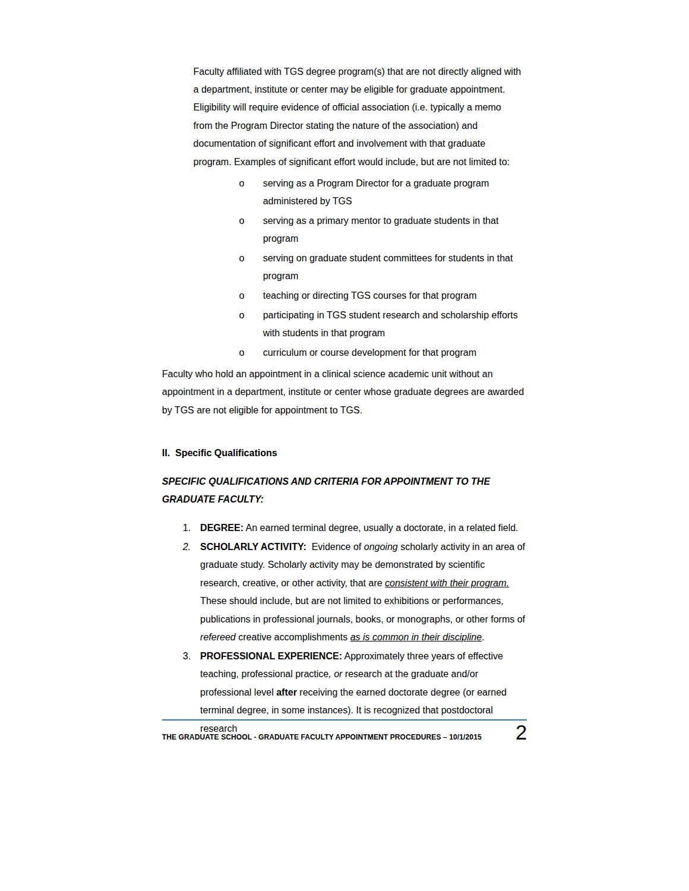Faculty affiliated with TGS degree program(s) that are not directly aligned with a department, institute or center may be eligible for graduate appointment. Eligibility will require evidence of official association (i.e. typically a memo from the Program Director stating the nature of the association) and documentation of significant effort and involvement with that graduate program. Examples of significant effort would include, but are not limited to:
serving as a Program Director for a graduate program administered by TGS
serving as a primary mentor to graduate students in that program
serving on graduate student committees for students in that program
teaching or directing TGS courses for that program
participating in TGS student research and scholarship efforts with students in that program
curriculum or course development for that program
Faculty who hold an appointment in a clinical science academic unit without an appointment in a department, institute or center whose graduate degrees are awarded by TGS are not eligible for appointment to TGS.
II. Specific Qualifications
SPECIFIC QUALIFICATIONS AND CRITERIA FOR APPOINTMENT TO THE GRADUATE FACULTY:
DEGREE: An earned terminal degree, usually a doctorate, in a related field.
SCHOLARLY ACTIVITY: Evidence of ongoing scholarly activity in an area of graduate study. Scholarly activity may be demonstrated by scientific research, creative, or other activity, that are consistent with their program. These should include, but are not limited to exhibitions or performances, publications in professional journals, books, or monographs, or other forms of refereed creative accomplishments as is common in their discipline.
PROFESSIONAL EXPERIENCE: Approximately three years of effective teaching, professional practice, or research at the graduate and/or professional level after receiving the earned doctorate degree (or earned terminal degree, in some instances). It is recognized that postdoctoral research
THE GRADUATE SCHOOL - GRADUATE FACULTY APPOINTMENT PROCEDURES – 10/1/2015
2